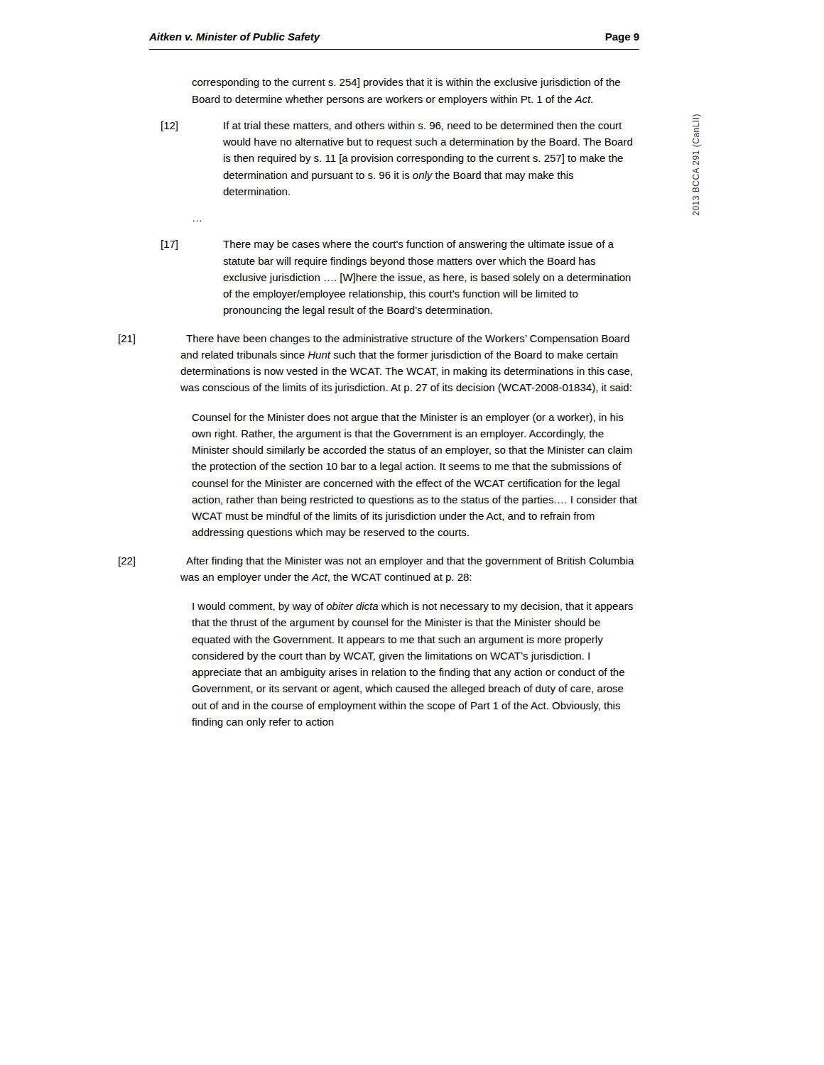Aitken v. Minister of Public Safety Page 9
2013 BCCA 291 (CanLII)
corresponding to the current s. 254] provides that it is within the exclusive jurisdiction of the Board to determine whether persons are workers or employers within Pt. 1 of the Act.
[12] If at trial these matters, and others within s. 96, need to be determined then the court would have no alternative but to request such a determination by the Board. The Board is then required by s. 11 [a provision corresponding to the current s. 257] to make the determination and pursuant to s. 96 it is only the Board that may make this determination.
…
[17] There may be cases where the court's function of answering the ultimate issue of a statute bar will require findings beyond those matters over which the Board has exclusive jurisdiction …. [W]here the issue, as here, is based solely on a determination of the employer/employee relationship, this court's function will be limited to pronouncing the legal result of the Board's determination.
[21] There have been changes to the administrative structure of the Workers’ Compensation Board and related tribunals since Hunt such that the former jurisdiction of the Board to make certain determinations is now vested in the WCAT. The WCAT, in making its determinations in this case, was conscious of the limits of its jurisdiction. At p. 27 of its decision (WCAT-2008-01834), it said:
Counsel for the Minister does not argue that the Minister is an employer (or a worker), in his own right. Rather, the argument is that the Government is an employer. Accordingly, the Minister should similarly be accorded the status of an employer, so that the Minister can claim the protection of the section 10 bar to a legal action. It seems to me that the submissions of counsel for the Minister are concerned with the effect of the WCAT certification for the legal action, rather than being restricted to questions as to the status of the parties.… I consider that WCAT must be mindful of the limits of its jurisdiction under the Act, and to refrain from addressing questions which may be reserved to the courts.
[22] After finding that the Minister was not an employer and that the government of British Columbia was an employer under the Act, the WCAT continued at p. 28:
I would comment, by way of obiter dicta which is not necessary to my decision, that it appears that the thrust of the argument by counsel for the Minister is that the Minister should be equated with the Government. It appears to me that such an argument is more properly considered by the court than by WCAT, given the limitations on WCAT’s jurisdiction. I appreciate that an ambiguity arises in relation to the finding that any action or conduct of the Government, or its servant or agent, which caused the alleged breach of duty of care, arose out of and in the course of employment within the scope of Part 1 of the Act. Obviously, this finding can only refer to action